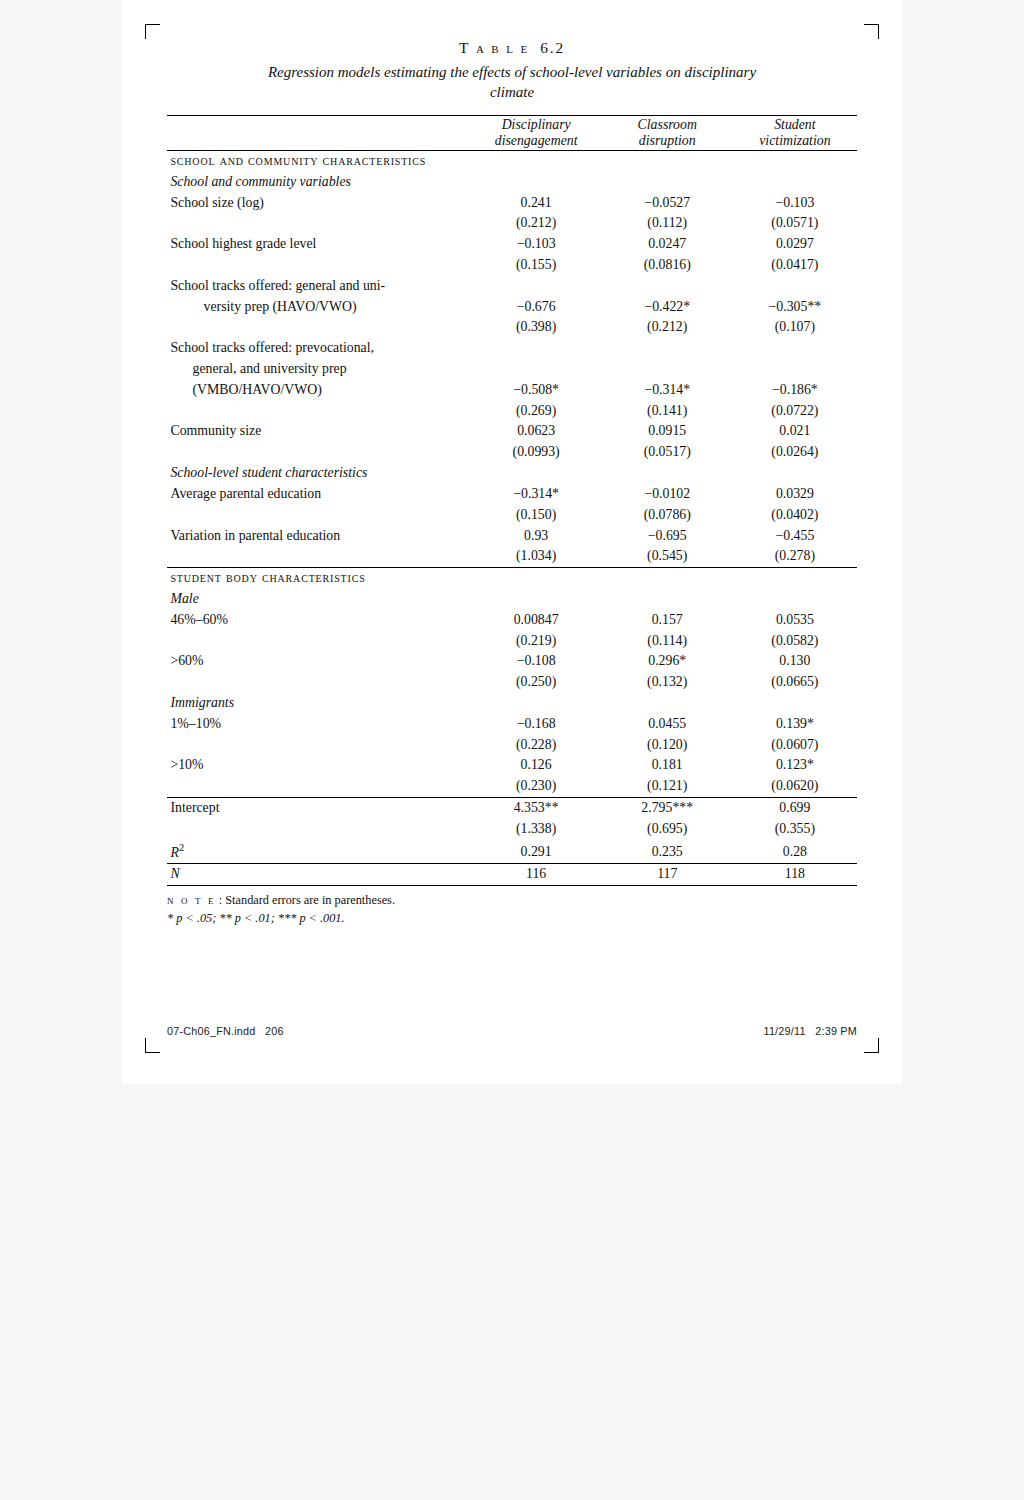T a b l e 6.2
Regression models estimating the effects of school-level variables on disciplinary climate
| | Disciplinary disengagement | Classroom disruption | Student victimization |
| --- | --- | --- | --- |
| school and community characteristics |
| School and community variables |
| School size (log) | 0.241 | −0.0527 | −0.103 |
| | (0.212) | (0.112) | (0.0571) |
| School highest grade level | −0.103 | 0.0247 | 0.0297 |
| | (0.155) | (0.0816) | (0.0417) |
| School tracks offered: general and uni- | | | |
| versity prep (HAVO/VWO) | −0.676 | −0.422* | −0.305** |
| | (0.398) | (0.212) | (0.107) |
| School tracks offered: prevocational, | | | |
| general, and university prep | | | |
| (VMBO/HAVO/VWO) | −0.508* | −0.314* | −0.186* |
| | (0.269) | (0.141) | (0.0722) |
| Community size | 0.0623 | 0.0915 | 0.021 |
| | (0.0993) | (0.0517) | (0.0264) |
| School-level student characteristics |
| Average parental education | −0.314* | −0.0102 | 0.0329 |
| | (0.150) | (0.0786) | (0.0402) |
| Variation in parental education | 0.93 | −0.695 | −0.455 |
| | (1.034) | (0.545) | (0.278) |
| student body characteristics |
| Male |
| 46%–60% | 0.00847 | 0.157 | 0.0535 |
| | (0.219) | (0.114) | (0.0582) |
| >60% | −0.108 | 0.296* | 0.130 |
| | (0.250) | (0.132) | (0.0665) |
| Immigrants |
| 1%–10% | −0.168 | 0.0455 | 0.139* |
| | (0.228) | (0.120) | (0.0607) |
| >10% | 0.126 | 0.181 | 0.123* |
| | (0.230) | (0.121) | (0.0620) |
| Intercept | 4.353** | 2.795*** | 0.699 |
| | (1.338) | (0.695) | (0.355) |
| R 2 | 0.291 | 0.235 | 0.28 |
| N | 116 | 117 | 118 |
n o t e : Standard errors are in parentheses.
* p < .05; ** p < .01; *** p < .001.
07-Ch06_FN.indd 206
11/29/11 2:39 PM